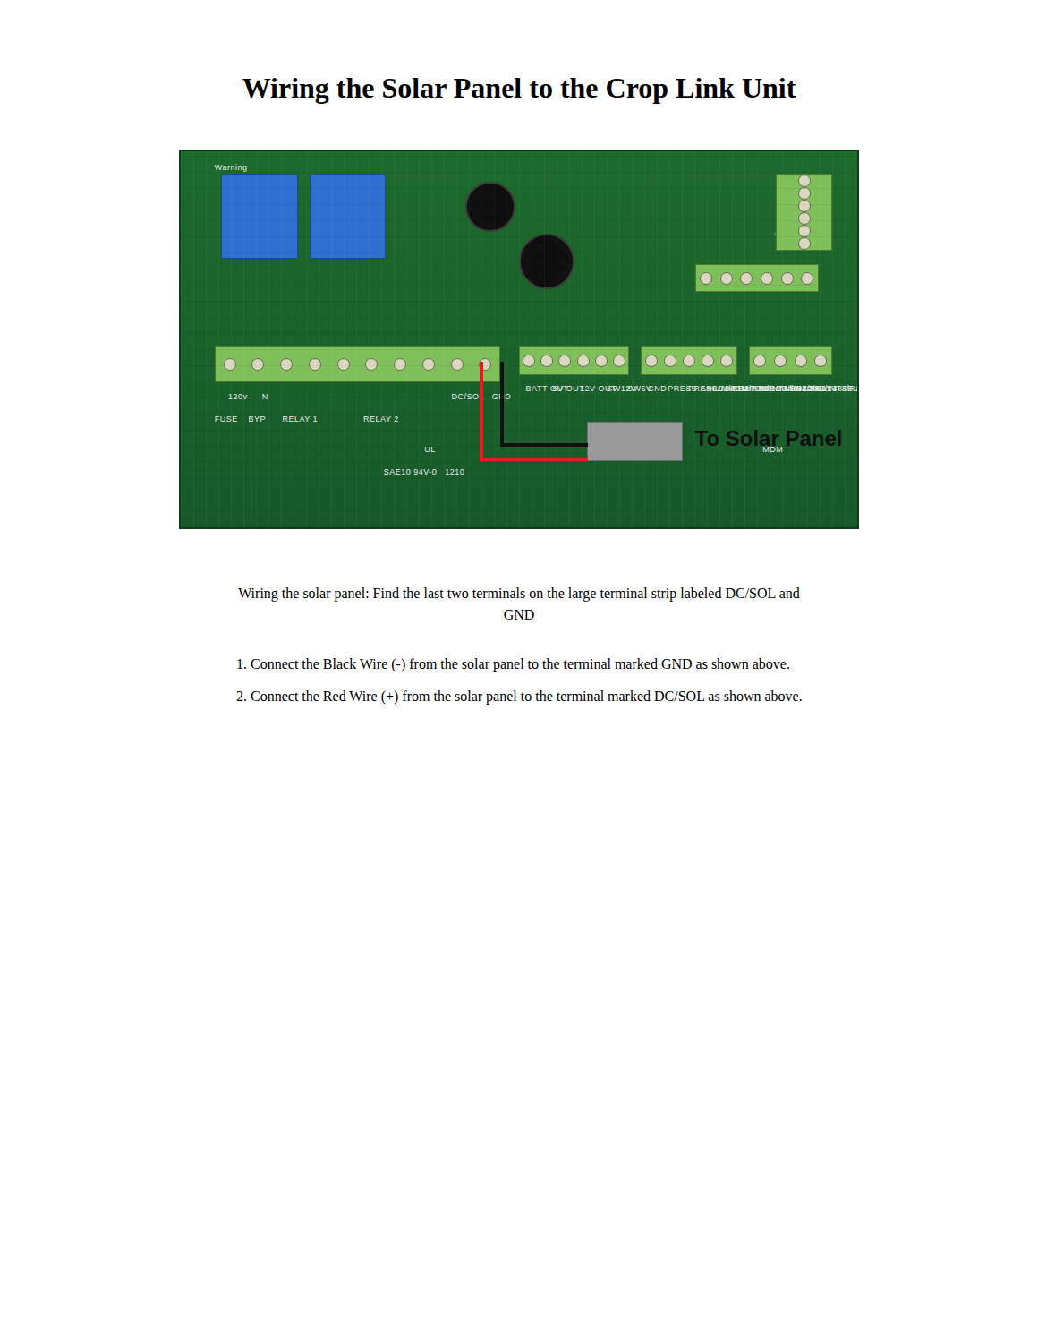Wiring the Solar Panel to the Crop Link Unit
Warning
FUSE
BYP
120v
N
RELAY 1
RELAY 2
DC/SOL
GND
UL
SAE10 94V-0 1210
MDM
BATT OUT
5V OUT
12V OUT
SW12V
SW5V
GND
PRESS-ANLG1-RB1
PRESS-ANLG2-RB2
HUM/PTMP-ANLG3-RB10
HUM/PTMP-ANLG4-RB11
FLW/INT1/RA12
RAIN/INT2/RA13
SOL/SDI/INT3/RA15
485A 485B 232 IN 232 OUT
To Solar Panel
Wiring the solar panel: Find the last two terminals on the large terminal strip labeled DC/SOL and GND
Connect the Black Wire (-) from the solar panel to the terminal marked GND as shown above.
Connect the Red Wire (+) from the solar panel to the terminal marked DC/SOL as shown above.